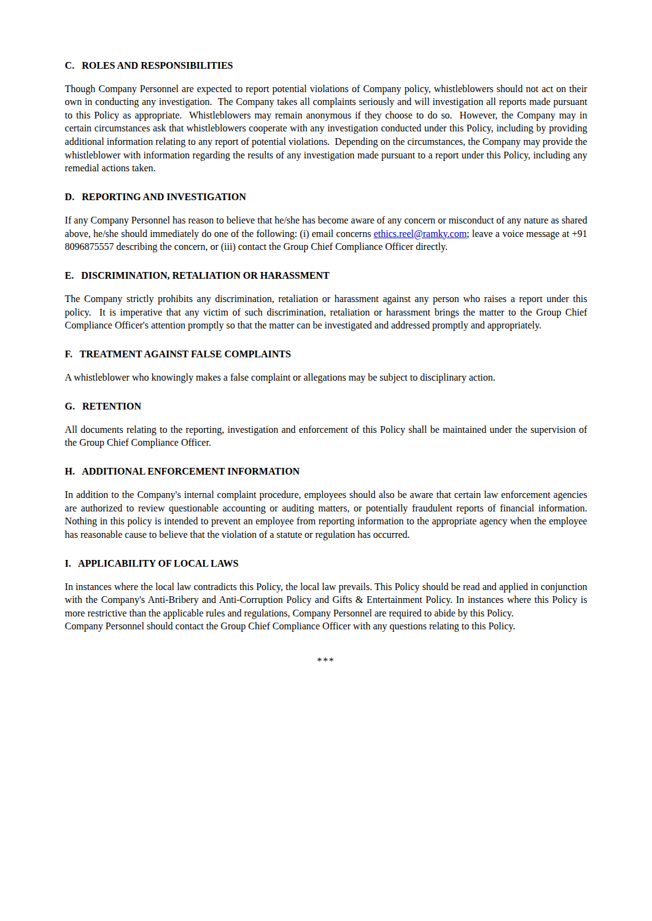C. Roles and Responsibilities
Though Company Personnel are expected to report potential violations of Company policy, whistleblowers should not act on their own in conducting any investigation. The Company takes all complaints seriously and will investigation all reports made pursuant to this Policy as appropriate. Whistleblowers may remain anonymous if they choose to do so. However, the Company may in certain circumstances ask that whistleblowers cooperate with any investigation conducted under this Policy, including by providing additional information relating to any report of potential violations. Depending on the circumstances, the Company may provide the whistleblower with information regarding the results of any investigation made pursuant to a report under this Policy, including any remedial actions taken.
D. Reporting and Investigation
If any Company Personnel has reason to believe that he/she has become aware of any concern or misconduct of any nature as shared above, he/she should immediately do one of the following: (i) email concerns ethics.reel@ramky.com; leave a voice message at +91 8096875557 describing the concern, or (iii) contact the Group Chief Compliance Officer directly.
E. Discrimination, Retaliation or Harassment
The Company strictly prohibits any discrimination, retaliation or harassment against any person who raises a report under this policy. It is imperative that any victim of such discrimination, retaliation or harassment brings the matter to the Group Chief Compliance Officer's attention promptly so that the matter can be investigated and addressed promptly and appropriately.
F. Treatment Against False Complaints
A whistleblower who knowingly makes a false complaint or allegations may be subject to disciplinary action.
G. Retention
All documents relating to the reporting, investigation and enforcement of this Policy shall be maintained under the supervision of the Group Chief Compliance Officer.
H. Additional Enforcement Information
In addition to the Company's internal complaint procedure, employees should also be aware that certain law enforcement agencies are authorized to review questionable accounting or auditing matters, or potentially fraudulent reports of financial information. Nothing in this policy is intended to prevent an employee from reporting information to the appropriate agency when the employee has reasonable cause to believe that the violation of a statute or regulation has occurred.
I. Applicability of Local Laws
In instances where the local law contradicts this Policy, the local law prevails. This Policy should be read and applied in conjunction with the Company's Anti-Bribery and Anti-Corruption Policy and Gifts & Entertainment Policy. In instances where this Policy is more restrictive than the applicable rules and regulations, Company Personnel are required to abide by this Policy.
Company Personnel should contact the Group Chief Compliance Officer with any questions relating to this Policy.
***